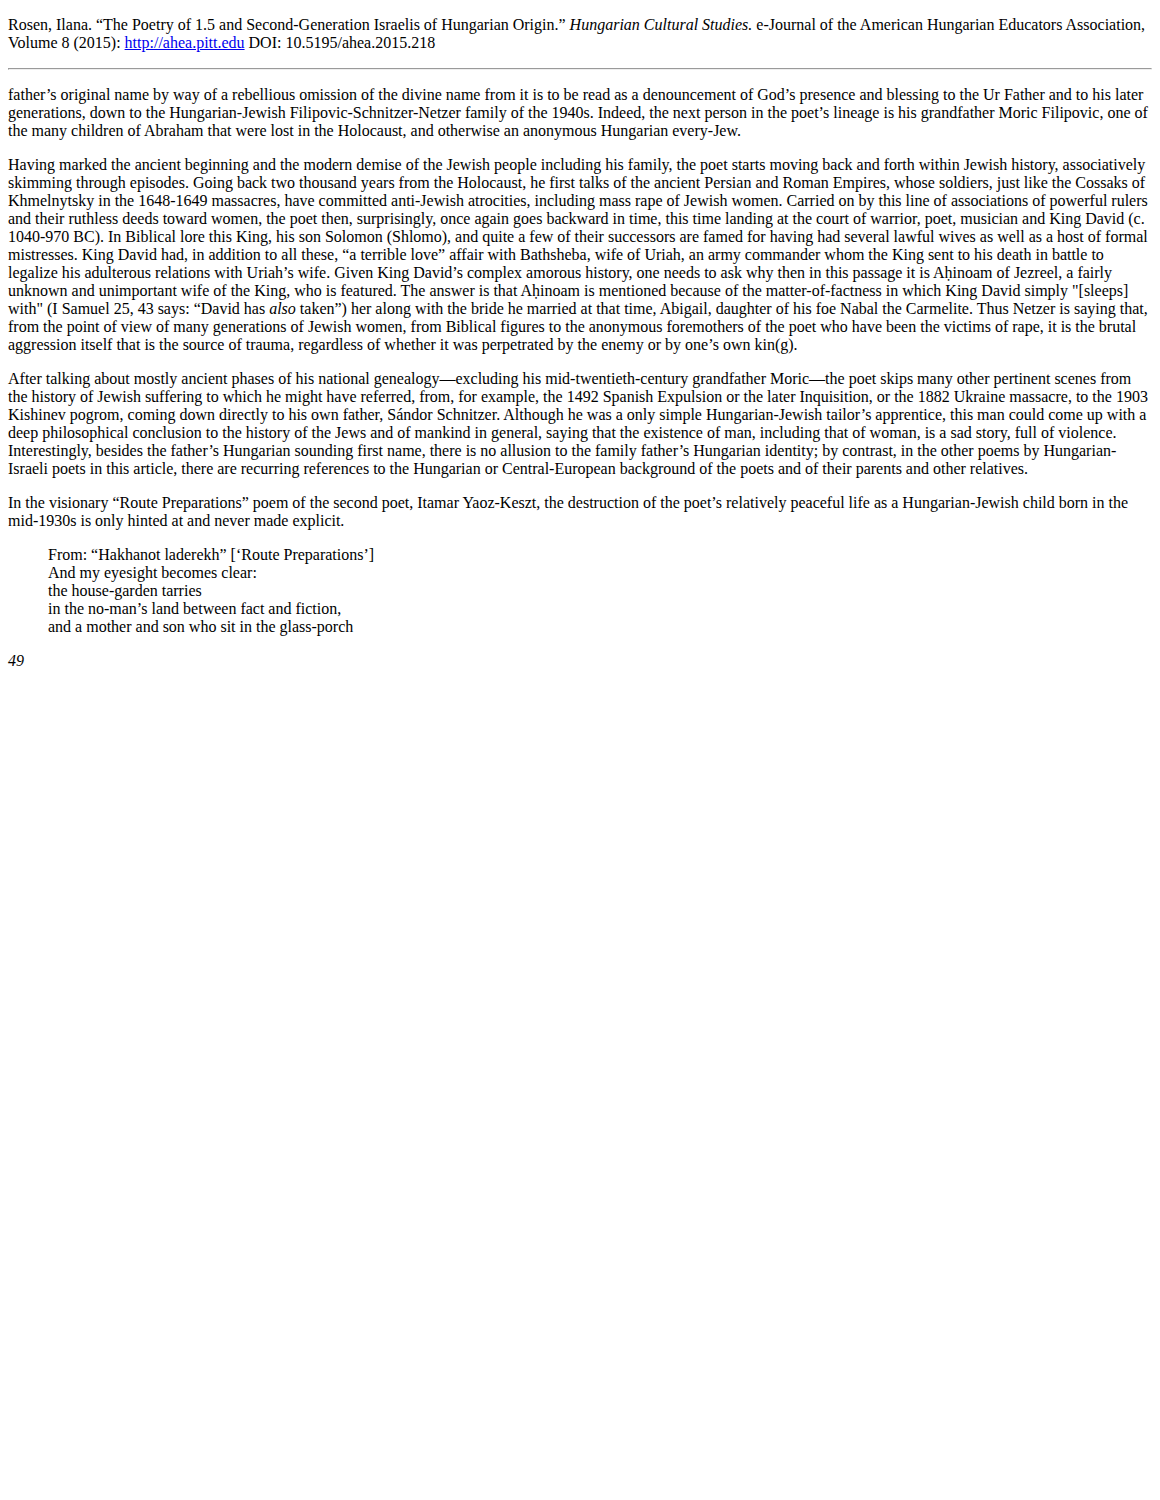Rosen, Ilana. “The Poetry of 1.5 and Second-Generation Israelis of Hungarian Origin.” Hungarian Cultural Studies. e-Journal of the American Hungarian Educators Association, Volume 8 (2015): http://ahea.pitt.edu DOI: 10.5195/ahea.2015.218
father’s original name by way of a rebellious omission of the divine name from it is to be read as a denouncement of God’s presence and blessing to the Ur Father and to his later generations, down to the Hungarian-Jewish Filipovic-Schnitzer-Netzer family of the 1940s. Indeed, the next person in the poet’s lineage is his grandfather Moric Filipovic, one of the many children of Abraham that were lost in the Holocaust, and otherwise an anonymous Hungarian every-Jew.
Having marked the ancient beginning and the modern demise of the Jewish people including his family, the poet starts moving back and forth within Jewish history, associatively skimming through episodes. Going back two thousand years from the Holocaust, he first talks of the ancient Persian and Roman Empires, whose soldiers, just like the Cossaks of Khmelnytsky in the 1648-1649 massacres, have committed anti-Jewish atrocities, including mass rape of Jewish women. Carried on by this line of associations of powerful rulers and their ruthless deeds toward women, the poet then, surprisingly, once again goes backward in time, this time landing at the court of warrior, poet, musician and King David (c. 1040-970 BC). In Biblical lore this King, his son Solomon (Shlomo), and quite a few of their successors are famed for having had several lawful wives as well as a host of formal mistresses. King David had, in addition to all these, “a terrible love” affair with Bathsheba, wife of Uriah, an army commander whom the King sent to his death in battle to legalize his adulterous relations with Uriah’s wife. Given King David’s complex amorous history, one needs to ask why then in this passage it is Aḥinoam of Jezreel, a fairly unknown and unimportant wife of the King, who is featured. The answer is that Aḥinoam is mentioned because of the matter-of-factness in which King David simply "[sleeps] with" (I Samuel 25, 43 says: “David has also taken”) her along with the bride he married at that time, Abigail, daughter of his foe Nabal the Carmelite. Thus Netzer is saying that, from the point of view of many generations of Jewish women, from Biblical figures to the anonymous foremothers of the poet who have been the victims of rape, it is the brutal aggression itself that is the source of trauma, regardless of whether it was perpetrated by the enemy or by one’s own kin(g).
After talking about mostly ancient phases of his national genealogy—excluding his mid-twentieth-century grandfather Moric—the poet skips many other pertinent scenes from the history of Jewish suffering to which he might have referred, from, for example, the 1492 Spanish Expulsion or the later Inquisition, or the 1882 Ukraine massacre, to the 1903 Kishinev pogrom, coming down directly to his own father, Sándor Schnitzer. Although he was a only simple Hungarian-Jewish tailor’s apprentice, this man could come up with a deep philosophical conclusion to the history of the Jews and of mankind in general, saying that the existence of man, including that of woman, is a sad story, full of violence. Interestingly, besides the father’s Hungarian sounding first name, there is no allusion to the family father’s Hungarian identity; by contrast, in the other poems by Hungarian-Israeli poets in this article, there are recurring references to the Hungarian or Central-European background of the poets and of their parents and other relatives.
In the visionary “Route Preparations” poem of the second poet, Itamar Yaoz-Keszt, the destruction of the poet’s relatively peaceful life as a Hungarian-Jewish child born in the mid-1930s is only hinted at and never made explicit.
From: “Hakhanot laderekh” [‘Route Preparations’]
And my eyesight becomes clear:
the house-garden tarries
in the no-man’s land between fact and fiction,
and a mother and son who sit in the glass-porch
49